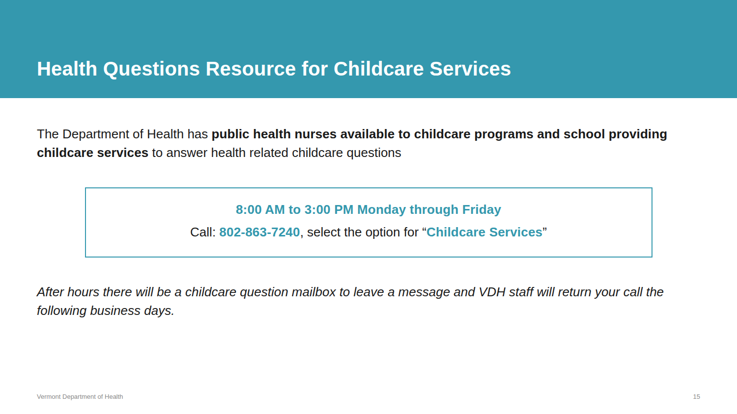Health Questions Resource for Childcare Services
The Department of Health has public health nurses available to childcare programs and school providing childcare services to answer health related childcare questions
8:00 AM to 3:00 PM Monday through Friday
Call: 802-863-7240, select the option for “Childcare Services”
After hours there will be a childcare question mailbox to leave a message and VDH staff will return your call the following business days.
Vermont Department of Health 15